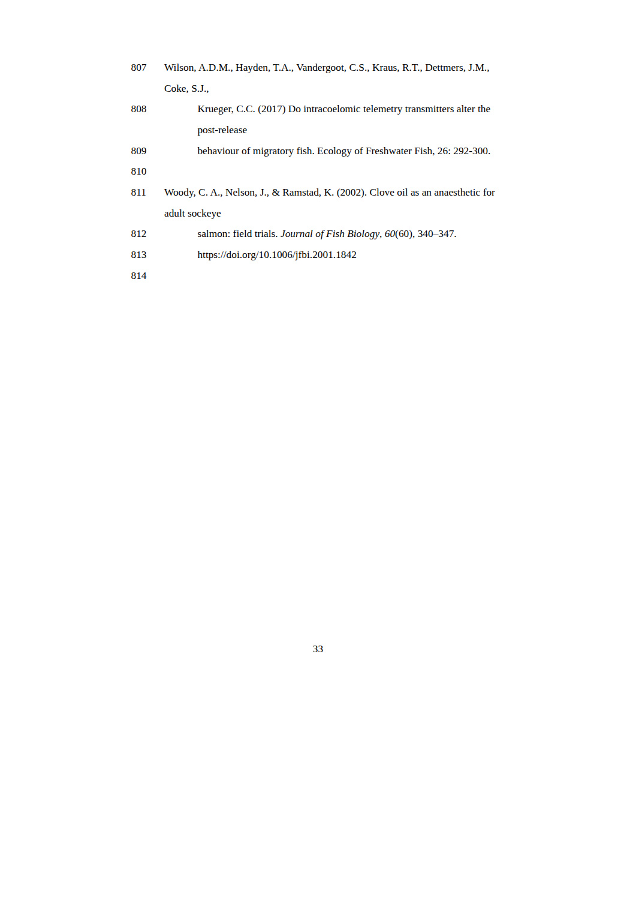807 Wilson, A.D.M., Hayden, T.A., Vandergoot, C.S., Kraus, R.T., Dettmers, J.M., Coke, S.J.,
808 Krueger, C.C. (2017) Do intracoelomic telemetry transmitters alter the post-release
809 behaviour of migratory fish. Ecology of Freshwater Fish, 26: 292-300.
810
811 Woody, C. A., Nelson, J., & Ramstad, K. (2002). Clove oil as an anaesthetic for adult sockeye
812 salmon: field trials. Journal of Fish Biology, 60(60), 340–347.
813 https://doi.org/10.1006/jfbi.2001.1842
814
33